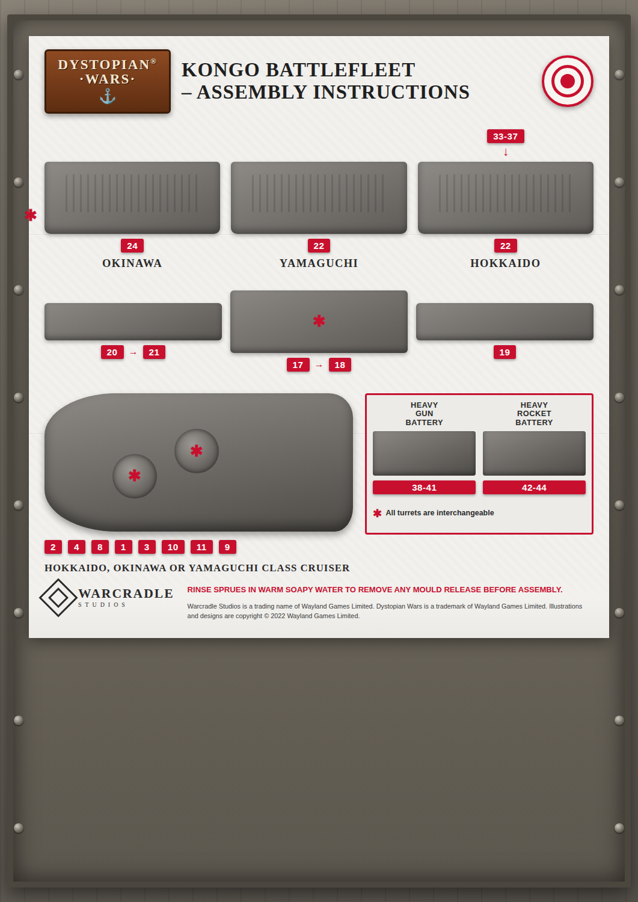DYSTOPIAN®
·WARS·
⚓
Kongo Battlefleet – Assembly Instructions
✱
24
Okinawa
22
Yamaguchi
33-37 ↓
22
Hokkaido
20 → 21
✱
17 → 18
19
✱
✱
2 4 8 1 3 10 11 9
Hokkaido, Okinawa or Yamaguchi Class Cruiser
Heavy
Gun
Battery
38-41
Heavy
Rocket
Battery
42-44
✱ All turrets are interchangeable
WARCRADLE STUDIOS
Rinse sprues in warm soapy water to remove any mould release before assembly.
Warcradle Studios is a trading name of Wayland Games Limited. Dystopian Wars is a trademark of Wayland Games Limited. Illustrations and designs are copyright © 2022 Wayland Games Limited.